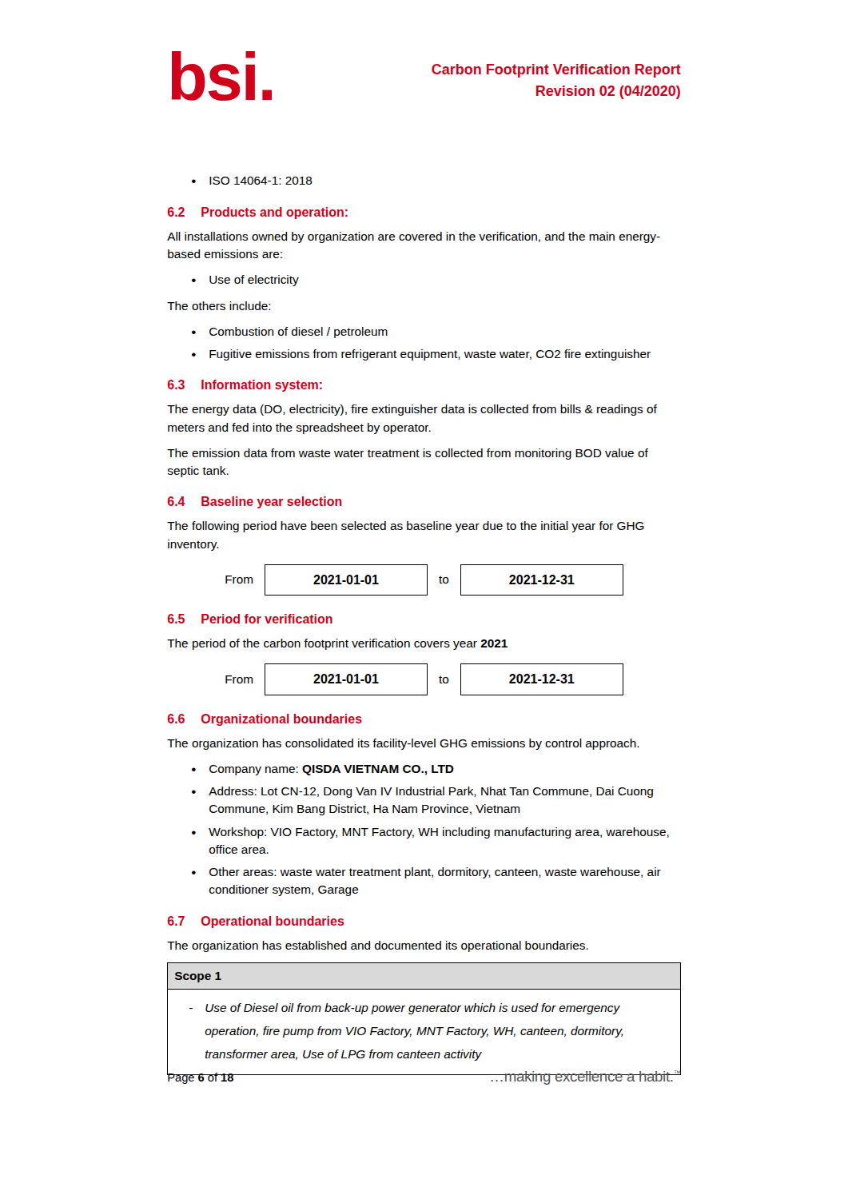bsi.
Carbon Footprint Verification Report
Revision 02 (04/2020)
ISO 14064-1: 2018
6.2 Products and operation:
All installations owned by organization are covered in the verification, and the main energy-based emissions are:
Use of electricity
The others include:
Combustion of diesel / petroleum
Fugitive emissions from refrigerant equipment, waste water, CO2 fire extinguisher
6.3 Information system:
The energy data (DO, electricity), fire extinguisher data is collected from bills & readings of meters and fed into the spreadsheet by operator.
The emission data from waste water treatment is collected from monitoring BOD value of septic tank.
6.4 Baseline year selection
The following period have been selected as baseline year due to the initial year for GHG inventory.
From 2021-01-01 to 2021-12-31
6.5 Period for verification
The period of the carbon footprint verification covers year 2021
From 2021-01-01 to 2021-12-31
6.6 Organizational boundaries
The organization has consolidated its facility-level GHG emissions by control approach.
Company name: QISDA VIETNAM CO., LTD
Address: Lot CN-12, Dong Van IV Industrial Park, Nhat Tan Commune, Dai Cuong Commune, Kim Bang District, Ha Nam Province, Vietnam
Workshop: VIO Factory, MNT Factory, WH including manufacturing area, warehouse, office area.
Other areas: waste water treatment plant, dormitory, canteen, waste warehouse, air conditioner system, Garage
6.7 Operational boundaries
The organization has established and documented its operational boundaries.
| Scope 1 |
| --- |
| Use of Diesel oil from back-up power generator which is used for emergency operation, fire pump from VIO Factory, MNT Factory, WH, canteen, dormitory, transformer area, Use of LPG from canteen activity |
Page 6 of 18
…making excellence a habit.™